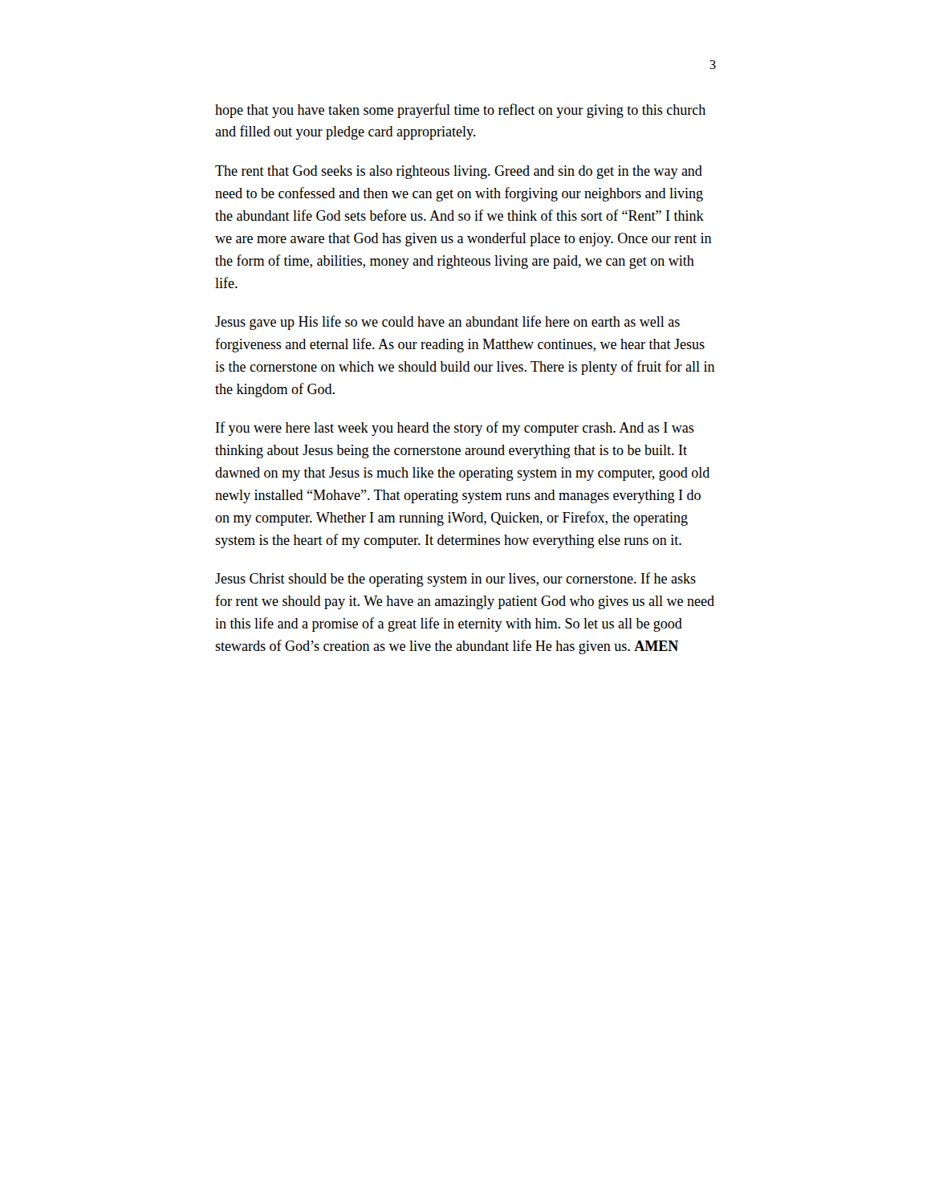3
hope that you have taken some prayerful time to reflect on your giving to this church and filled out your pledge card appropriately.
The rent that God seeks is also righteous living. Greed and sin do get in the way and need to be confessed and then we can get on with forgiving our neighbors and living the abundant life God sets before us. And so if we think of this sort of “Rent” I think we are more aware that God has given us a wonderful place to enjoy. Once our rent in the form of time, abilities, money and righteous living are paid, we can get on with life.
Jesus gave up His life so we could have an abundant life here on earth as well as forgiveness and eternal life. As our reading in Matthew continues, we hear that Jesus is the cornerstone on which we should build our lives. There is plenty of fruit for all in the kingdom of God.
If you were here last week you heard the story of my computer crash. And as I was thinking about Jesus being the cornerstone around everything that is to be built. It dawned on my that Jesus is much like the operating system in my computer, good old newly installed “Mohave”. That operating system runs and manages everything I do on my computer. Whether I am running iWord, Quicken, or Firefox, the operating system is the heart of my computer. It determines how everything else runs on it.
Jesus Christ should be the operating system in our lives, our cornerstone. If he asks for rent we should pay it. We have an amazingly patient God who gives us all we need in this life and a promise of a great life in eternity with him. So let us all be good stewards of God’s creation as we live the abundant life He has given us. AMEN